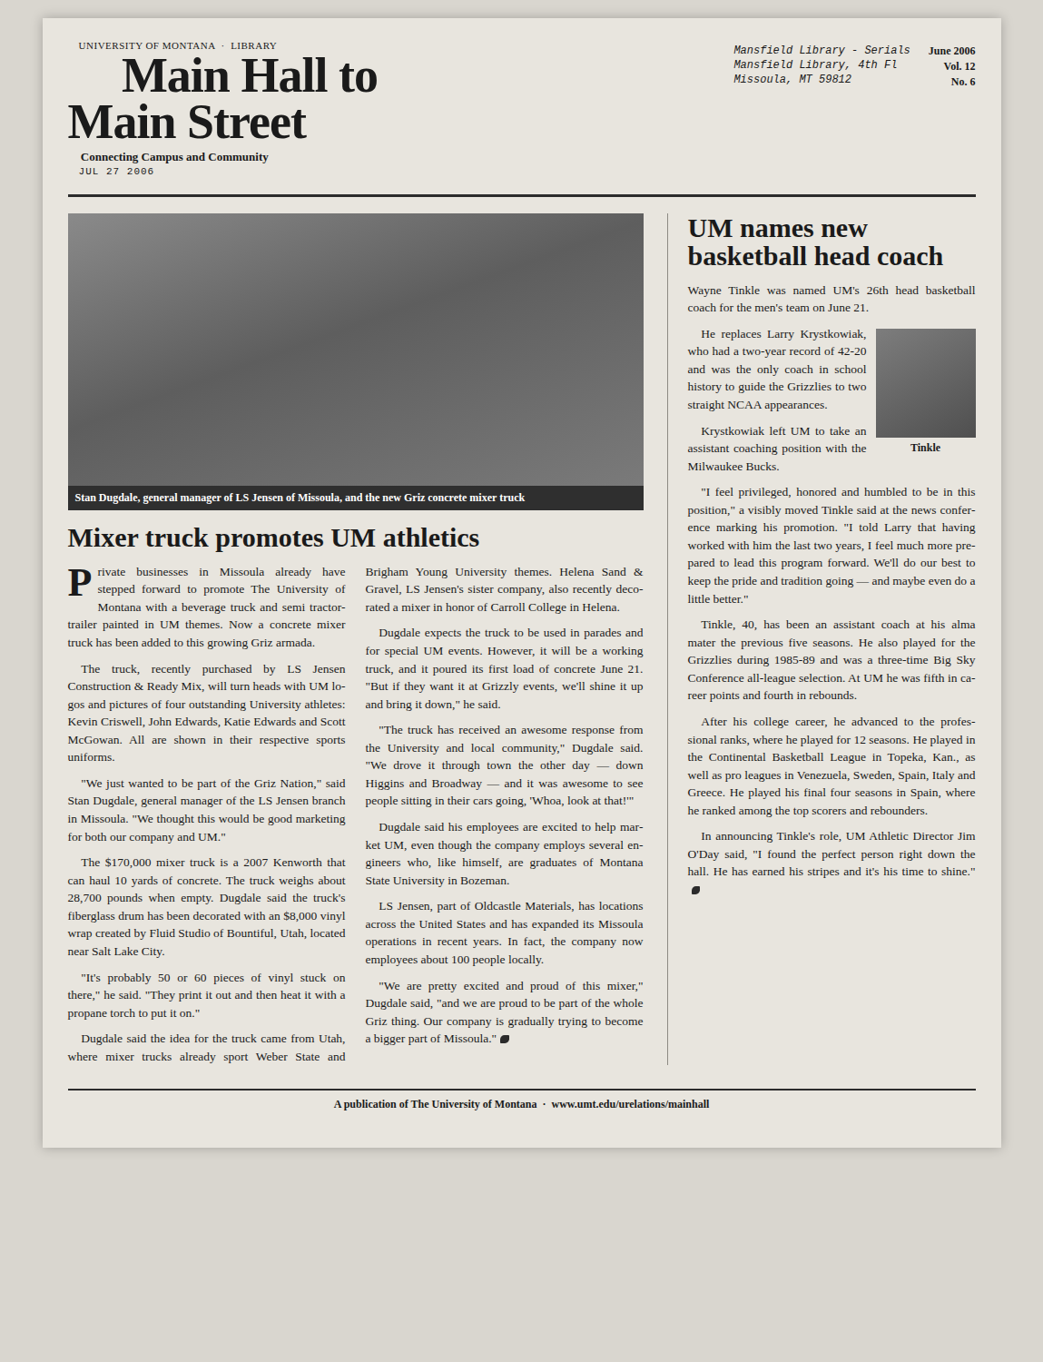University of Montana · Library
Main Hall to
Main Street
Connecting Campus and Community
JUL 27 2006
Mansfield Library - Serials Mansfield Library, 4th Fl Missoula, MT 59812
June 2006
Vol. 12
No. 6
photograph
Stan Dugdale, general manager of LS Jensen of Missoula, and the new Griz concrete mixer truck
Mixer truck promotes UM athletics
Private businesses in Missoula already have stepped forward to promote The University of Montana with a beverage truck and semi tractor-trailer painted in UM themes. Now a concrete mixer truck has been added to this growing Griz armada.
The truck, recently purchased by LS Jensen Construction & Ready Mix, will turn heads with UM logos and pictures of four outstanding University athletes: Kevin Criswell, John Edwards, Katie Edwards and Scott McGowan. All are shown in their respective sports uniforms.
"We just wanted to be part of the Griz Nation," said Stan Dugdale, general manager of the LS Jensen branch in Missoula. "We thought this would be good marketing for both our company and UM."
The $170,000 mixer truck is a 2007 Kenworth that can haul 10 yards of concrete. The truck weighs about 28,700 pounds when empty. Dugdale said the truck's fiberglass drum has been decorated with an $8,000 vinyl wrap created by Fluid Studio of Bountiful, Utah, located near Salt Lake City.
"It's probably 50 or 60 pieces of vinyl stuck on there," he said. "They print it out and then heat it with a propane torch to put it on."
Dugdale said the idea for the truck came from Utah, where mixer trucks already sport Weber State and Brigham Young University themes. Helena Sand & Gravel, LS Jensen's sister company, also recently decorated a mixer in honor of Carroll College in Helena.
Dugdale expects the truck to be used in parades and for special UM events. However, it will be a working truck, and it poured its first load of concrete June 21. "But if they want it at Grizzly events, we'll shine it up and bring it down," he said.
"The truck has received an awesome response from the University and local community," Dugdale said. "We drove it through town the other day — down Higgins and Broadway — and it was awesome to see people sitting in their cars going, 'Whoa, look at that!'"
Dugdale said his employees are excited to help market UM, even though the company employs several engineers who, like himself, are graduates of Montana State University in Bozeman.
LS Jensen, part of Oldcastle Materials, has locations across the United States and has expanded its Missoula operations in recent years. In fact, the company now employees about 100 people locally.
"We are pretty excited and proud of this mixer," Dugdale said, "and we are proud to be part of the whole Griz thing. Our company is gradually trying to become a bigger part of Missoula."
UM names new basketball head coach
Wayne Tinkle was named UM's 26th head basketball coach for the men's team on June 21.
Tinkle
He replaces Larry Krystkowiak, who had a two-year record of 42-20 and was the only coach in school history to guide the Grizzlies to two straight NCAA appearances.
Krystkowiak left UM to take an assistant coaching position with the Milwaukee Bucks.
"I feel privileged, honored and humbled to be in this position," a visibly moved Tinkle said at the news conference marking his promotion. "I told Larry that having worked with him the last two years, I feel much more prepared to lead this program forward. We'll do our best to keep the pride and tradition going — and maybe even do a little better."
Tinkle, 40, has been an assistant coach at his alma mater the previous five seasons. He also played for the Grizzlies during 1985-89 and was a three-time Big Sky Conference all-league selection. At UM he was fifth in career points and fourth in rebounds.
After his college career, he advanced to the professional ranks, where he played for 12 seasons. He played in the Continental Basketball League in Topeka, Kan., as well as pro leagues in Venezuela, Sweden, Spain, Italy and Greece. He played his final four seasons in Spain, where he ranked among the top scorers and rebounders.
In announcing Tinkle's role, UM Athletic Director Jim O'Day said, "I found the perfect person right down the hall. He has earned his stripes and it's his time to shine."
A publication of The University of Montana · www.umt.edu/urelations/mainhall